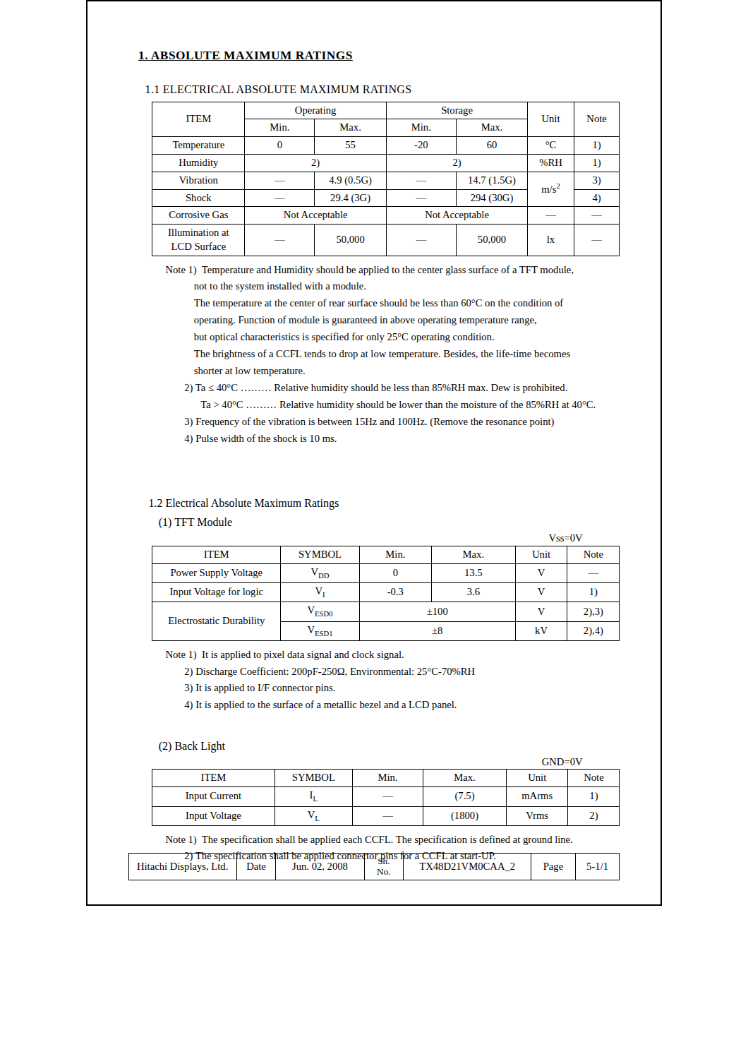1. ABSOLUTE MAXIMUM RATINGS
1.1 ELECTRICAL ABSOLUTE MAXIMUM RATINGS
| ITEM | Operating | Storage | Unit | Note |
| --- | --- | --- | --- | --- |
| Min. | Max. | Min. | Max. |
| Temperature | 0 | 55 | -20 | 60 | °C | 1) |
| Humidity | 2) | 2) | %RH | 1) |
| Vibration | — | 4.9 (0.5G) | — | 14.7 (1.5G) | m/s 2 | 3) |
| Shock | — | 29.4 (3G) | — | 294 (30G) | 4) |
| Corrosive Gas | Not Acceptable | Not Acceptable | — | — |
| Illumination at LCD Surface | — | 50,000 | — | 50,000 | lx | — |
Note 1) Temperature and Humidity should be applied to the center glass surface of a TFT module,
not to the system installed with a module.
The temperature at the center of rear surface should be less than 60°C on the condition of
operating. Function of module is guaranteed in above operating temperature range,
but optical characteristics is specified for only 25°C operating condition.
The brightness of a CCFL tends to drop at low temperature. Besides, the life-time becomes
shorter at low temperature.
2) Ta ≤ 40°C ……… Relative humidity should be less than 85%RH max. Dew is prohibited.
Ta > 40°C ……… Relative humidity should be lower than the moisture of the 85%RH at 40°C.
3) Frequency of the vibration is between 15Hz and 100Hz. (Remove the resonance point)
4) Pulse width of the shock is 10 ms.
1.2 Electrical Absolute Maximum Ratings
(1) TFT Module
Vss=0V
| ITEM | SYMBOL | Min. | Max. | Unit | Note |
| --- | --- | --- | --- | --- | --- |
| Power Supply Voltage | V DD | 0 | 13.5 | V | — |
| Input Voltage for logic | V I | -0.3 | 3.6 | V | 1) |
| Electrostatic Durability | V ESD0 | ±100 | V | 2),3) |
| V ESD1 | ±8 | kV | 2),4) |
Note 1) It is applied to pixel data signal and clock signal.
2) Discharge Coefficient: 200pF-250Ω, Environmental: 25°C-70%RH
3) It is applied to I/F connector pins.
4) It is applied to the surface of a metallic bezel and a LCD panel.
(2) Back Light
GND=0V
| ITEM | SYMBOL | Min. | Max. | Unit | Note |
| --- | --- | --- | --- | --- | --- |
| Input Current | I L | — | (7.5) | mArms | 1) |
| Input Voltage | V L | — | (1800) | Vrms | 2) |
Note 1) The specification shall be applied each CCFL. The specification is defined at ground line.
2) The specification shall be applied connector pins for a CCFL at start-UP.
| Hitachi Displays, Ltd. | Date | Jun. 02, 2008 | Sh. No. | TX48D21VM0CAA_2 | Page | 5-1/1 |